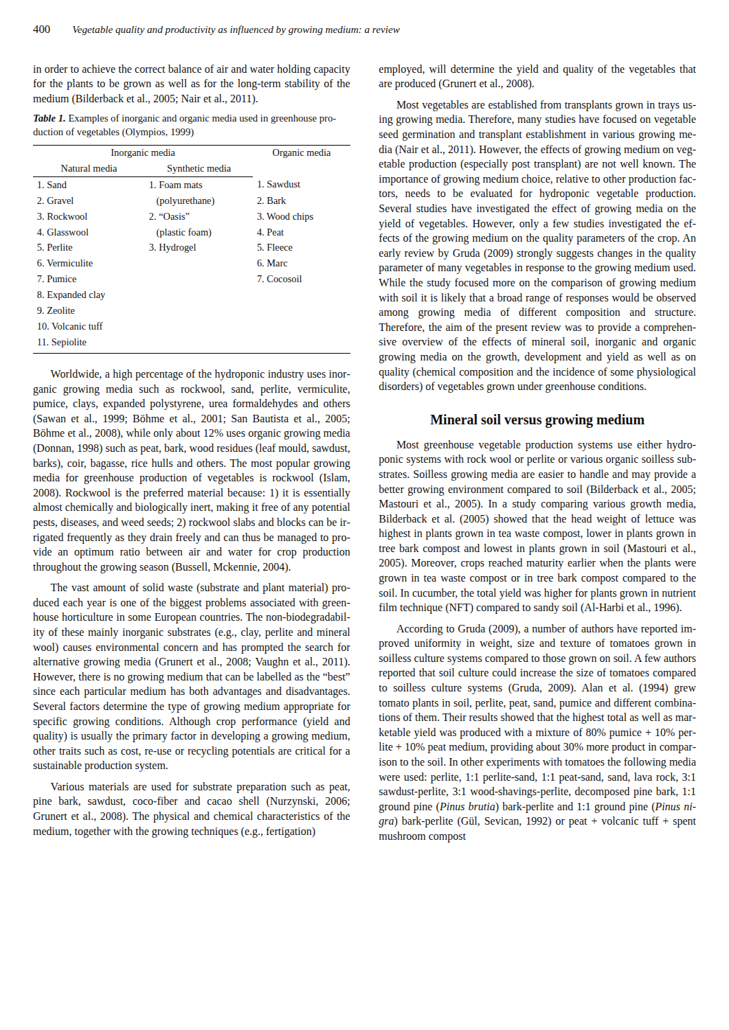400 Vegetable quality and productivity as influenced by growing medium: a review
in order to achieve the correct balance of air and water holding capacity for the plants to be grown as well as for the long-term stability of the medium (Bilderback et al., 2005; Nair et al., 2011).
Table 1. Examples of inorganic and organic media used in greenhouse production of vegetables (Olympios, 1999)
| Inorganic media | Organic media |
| --- | --- |
| Natural media | Synthetic media |
| 1. Sand | 1. Foam mats | 1. Sawdust |
| 2. Gravel | (polyurethane) | 2. Bark |
| 3. Rockwool | 2. “Oasis” | 3. Wood chips |
| 4. Glasswool | (plastic foam) | 4. Peat |
| 5. Perlite | 3. Hydrogel | 5. Fleece |
| 6. Vermiculite | | 6. Marc |
| 7. Pumice | | 7. Cocosoil |
| 8. Expanded clay | | |
| 9. Zeolite | | |
| 10. Volcanic tuff | | |
| 11. Sepiolite | | |
Worldwide, a high percentage of the hydroponic industry uses inorganic growing media such as rockwool, sand, perlite, vermiculite, pumice, clays, expanded polystyrene, urea formaldehydes and others (Sawan et al., 1999; Böhme et al., 2001; San Bautista et al., 2005; Böhme et al., 2008), while only about 12% uses organic growing media (Donnan, 1998) such as peat, bark, wood residues (leaf mould, sawdust, barks), coir, bagasse, rice hulls and others. The most popular growing media for greenhouse production of vegetables is rockwool (Islam, 2008). Rockwool is the preferred material because: 1) it is essentially almost chemically and biologically inert, making it free of any potential pests, diseases, and weed seeds; 2) rockwool slabs and blocks can be irrigated frequently as they drain freely and can thus be managed to provide an optimum ratio between air and water for crop production throughout the growing season (Bussell, Mckennie, 2004).
The vast amount of solid waste (substrate and plant material) produced each year is one of the biggest problems associated with greenhouse horticulture in some European countries. The non-biodegradability of these mainly inorganic substrates (e.g., clay, perlite and mineral wool) causes environmental concern and has prompted the search for alternative growing media (Grunert et al., 2008; Vaughn et al., 2011). However, there is no growing medium that can be labelled as the “best” since each particular medium has both advantages and disadvantages. Several factors determine the type of growing medium appropriate for specific growing conditions. Although crop performance (yield and quality) is usually the primary factor in developing a growing medium, other traits such as cost, re-use or recycling potentials are critical for a sustainable production system.
Various materials are used for substrate preparation such as peat, pine bark, sawdust, coco-fiber and cacao shell (Nurzynski, 2006; Grunert et al., 2008). The physical and chemical characteristics of the medium, together with the growing techniques (e.g., fertigation)
employed, will determine the yield and quality of the vegetables that are produced (Grunert et al., 2008).
Most vegetables are established from transplants grown in trays using growing media. Therefore, many studies have focused on vegetable seed germination and transplant establishment in various growing media (Nair et al., 2011). However, the effects of growing medium on vegetable production (especially post transplant) are not well known. The importance of growing medium choice, relative to other production factors, needs to be evaluated for hydroponic vegetable production. Several studies have investigated the effect of growing media on the yield of vegetables. However, only a few studies investigated the effects of the growing medium on the quality parameters of the crop. An early review by Gruda (2009) strongly suggests changes in the quality parameter of many vegetables in response to the growing medium used. While the study focused more on the comparison of growing medium with soil it is likely that a broad range of responses would be observed among growing media of different composition and structure. Therefore, the aim of the present review was to provide a comprehensive overview of the effects of mineral soil, inorganic and organic growing media on the growth, development and yield as well as on quality (chemical composition and the incidence of some physiological disorders) of vegetables grown under greenhouse conditions.
Mineral soil versus growing medium
Most greenhouse vegetable production systems use either hydroponic systems with rock wool or perlite or various organic soilless substrates. Soilless growing media are easier to handle and may provide a better growing environment compared to soil (Bilderback et al., 2005; Mastouri et al., 2005). In a study comparing various growth media, Bilderback et al. (2005) showed that the head weight of lettuce was highest in plants grown in tea waste compost, lower in plants grown in tree bark compost and lowest in plants grown in soil (Mastouri et al., 2005). Moreover, crops reached maturity earlier when the plants were grown in tea waste compost or in tree bark compost compared to the soil. In cucumber, the total yield was higher for plants grown in nutrient film technique (NFT) compared to sandy soil (Al-Harbi et al., 1996).
According to Gruda (2009), a number of authors have reported improved uniformity in weight, size and texture of tomatoes grown in soilless culture systems compared to those grown on soil. A few authors reported that soil culture could increase the size of tomatoes compared to soilless culture systems (Gruda, 2009). Alan et al. (1994) grew tomato plants in soil, perlite, peat, sand, pumice and different combinations of them. Their results showed that the highest total as well as marketable yield was produced with a mixture of 80% pumice + 10% perlite + 10% peat medium, providing about 30% more product in comparison to the soil. In other experiments with tomatoes the following media were used: perlite, 1:1 perlite-sand, 1:1 peat-sand, sand, lava rock, 3:1 sawdust-perlite, 3:1 wood-shavings-perlite, decomposed pine bark, 1:1 ground pine (Pinus brutia) bark-perlite and 1:1 ground pine (Pinus nigra) bark-perlite (Gül, Sevican, 1992) or peat + volcanic tuff + spent mushroom compost